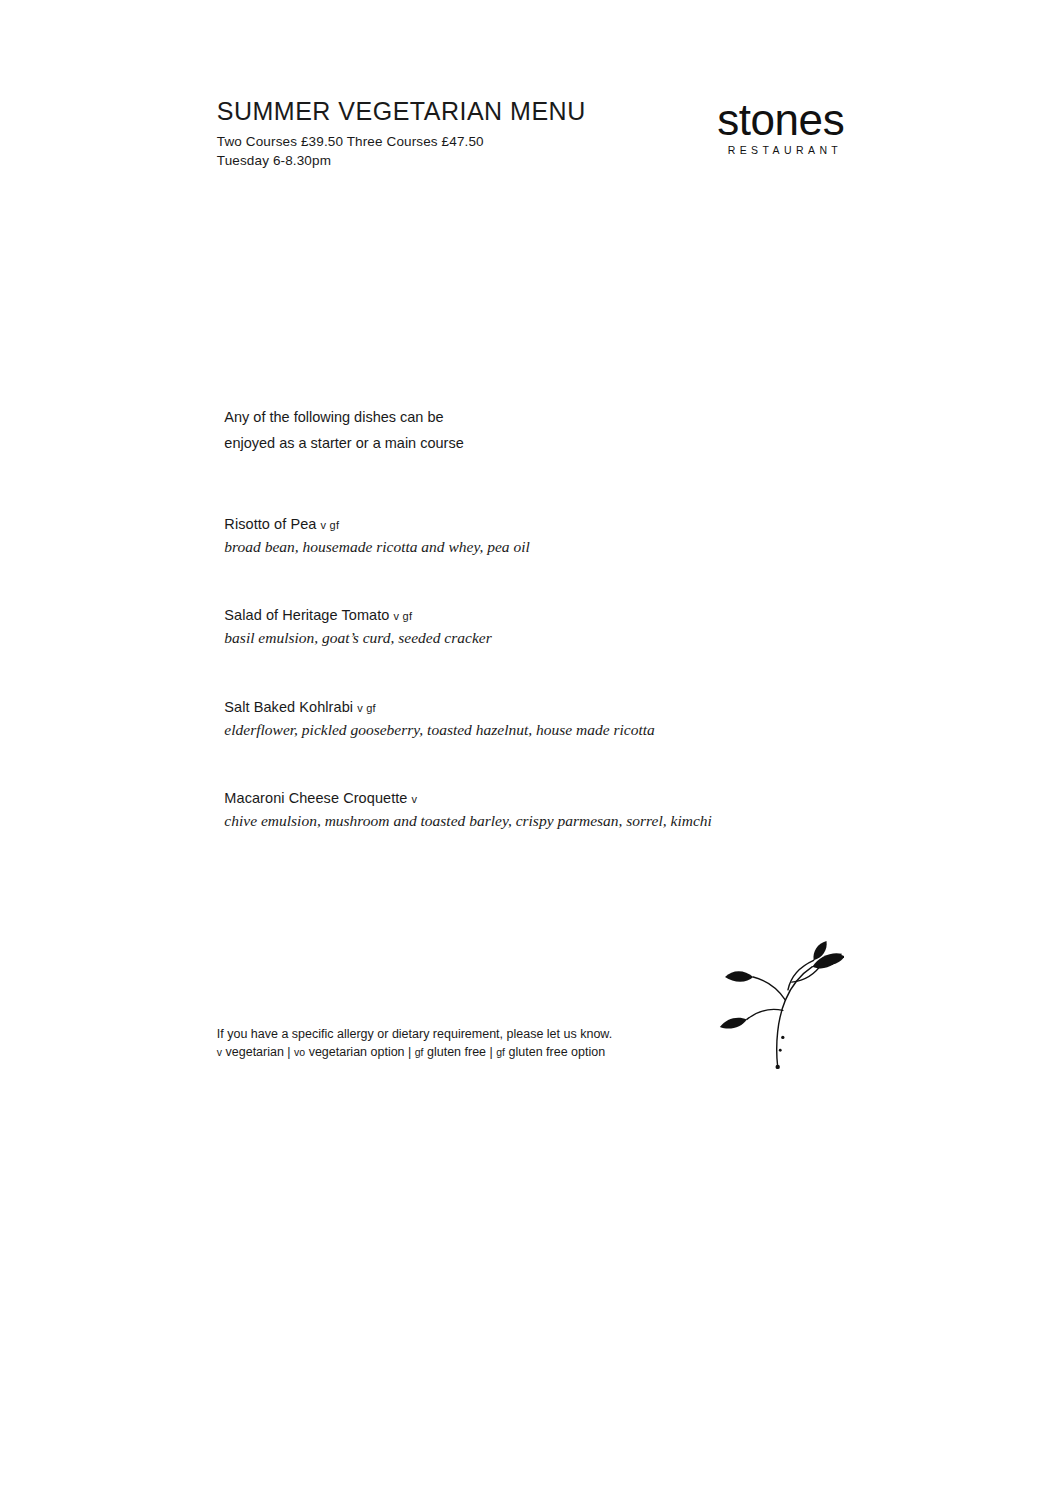SUMMER VEGETARIAN MENU
Two Courses £39.50 Three Courses £47.50
Tuesday 6-8.30pm
stones
RESTAURANT
Any of the following dishes can be
enjoyed as a starter or a main course
Risotto of Pea v gf
broad bean, housemade ricotta and whey, pea oil
Salad of Heritage Tomato v gf
basil emulsion, goat’s curd, seeded cracker
Salt Baked Kohlrabi v gf
elderflower, pickled gooseberry, toasted hazelnut, house made ricotta
Macaroni Cheese Croquette v
chive emulsion, mushroom and toasted barley, crispy parmesan, sorrel, kimchi
If you have a specific allergy or dietary requirement, please let us know.
v vegetarian | vo vegetarian option | gf gluten free | gf gluten free option